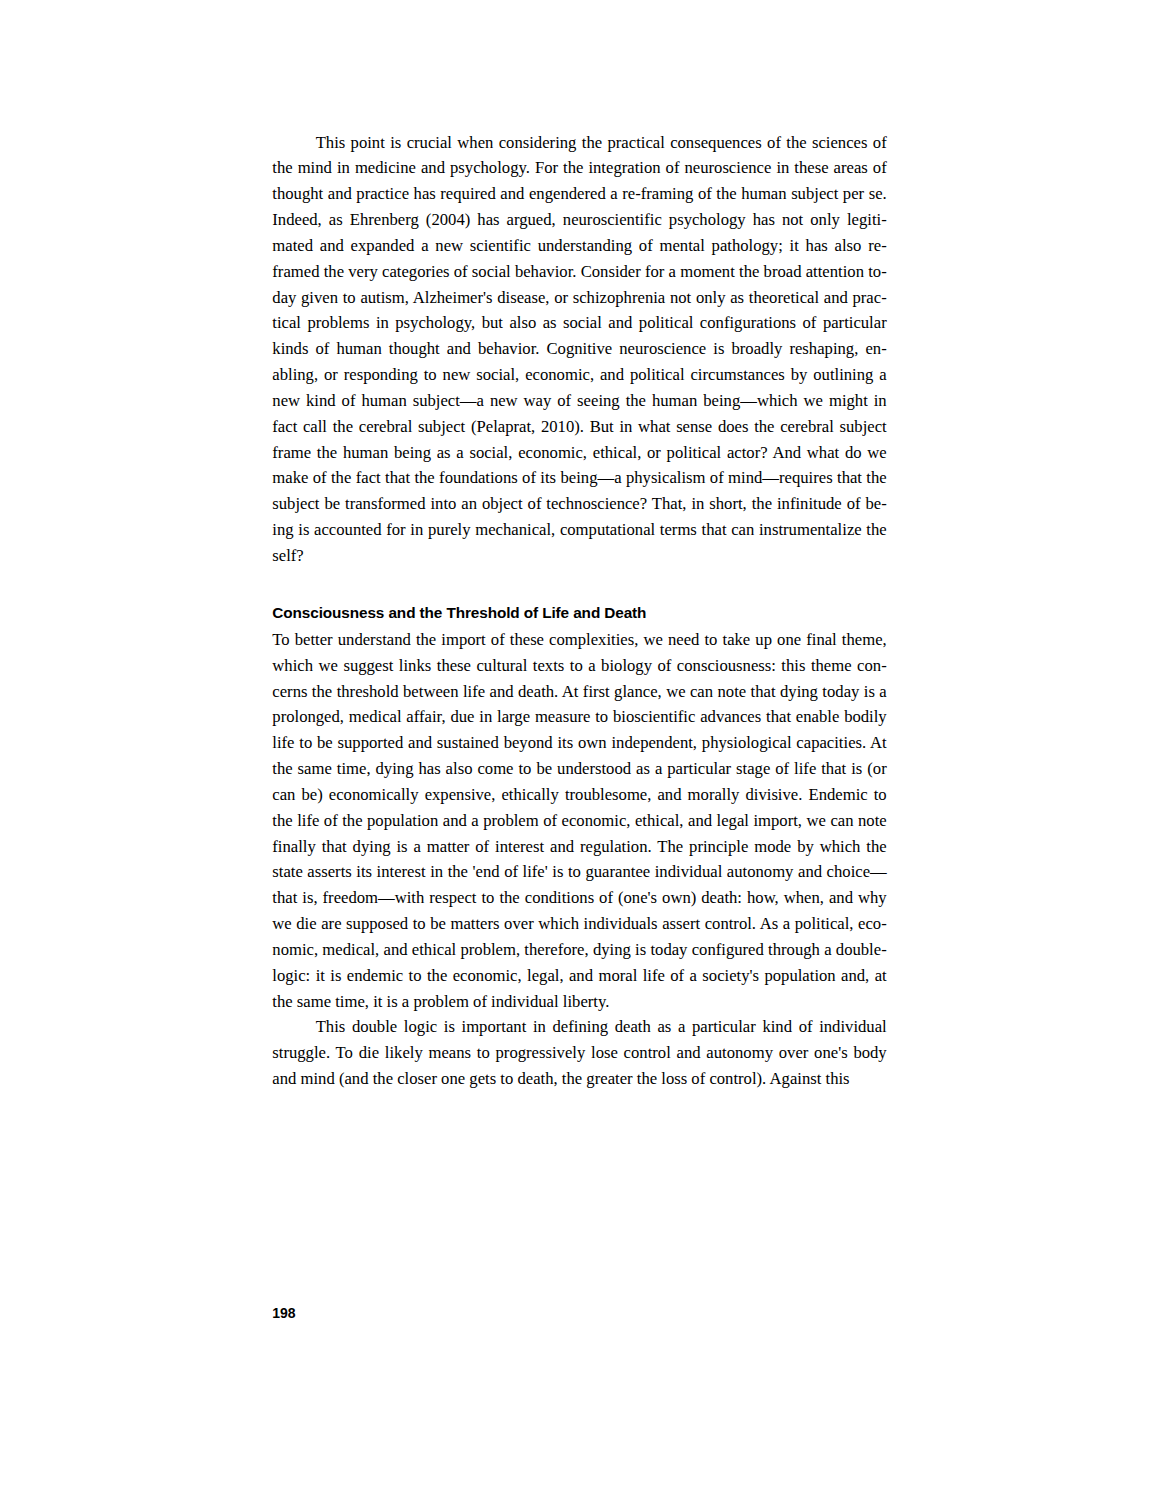This point is crucial when considering the practical consequences of the sciences of the mind in medicine and psychology. For the integration of neuroscience in these areas of thought and practice has required and engendered a re-framing of the human subject per se. Indeed, as Ehrenberg (2004) has argued, neuroscientific psychology has not only legitimated and expanded a new scientific understanding of mental pathology; it has also reframed the very categories of social behavior. Consider for a moment the broad attention today given to autism, Alzheimer's disease, or schizophrenia not only as theoretical and practical problems in psychology, but also as social and political configurations of particular kinds of human thought and behavior. Cognitive neuroscience is broadly reshaping, enabling, or responding to new social, economic, and political circumstances by outlining a new kind of human subject—a new way of seeing the human being—which we might in fact call the cerebral subject (Pelaprat, 2010). But in what sense does the cerebral subject frame the human being as a social, economic, ethical, or political actor? And what do we make of the fact that the foundations of its being—a physicalism of mind—requires that the subject be transformed into an object of technoscience? That, in short, the infinitude of being is accounted for in purely mechanical, computational terms that can instrumentalize the self?
Consciousness and the Threshold of Life and Death
To better understand the import of these complexities, we need to take up one final theme, which we suggest links these cultural texts to a biology of consciousness: this theme concerns the threshold between life and death. At first glance, we can note that dying today is a prolonged, medical affair, due in large measure to bioscientific advances that enable bodily life to be supported and sustained beyond its own independent, physiological capacities. At the same time, dying has also come to be understood as a particular stage of life that is (or can be) economically expensive, ethically troublesome, and morally divisive. Endemic to the life of the population and a problem of economic, ethical, and legal import, we can note finally that dying is a matter of interest and regulation. The principle mode by which the state asserts its interest in the 'end of life' is to guarantee individual autonomy and choice—that is, freedom—with respect to the conditions of (one's own) death: how, when, and why we die are supposed to be matters over which individuals assert control. As a political, economic, medical, and ethical problem, therefore, dying is today configured through a double-logic: it is endemic to the economic, legal, and moral life of a society's population and, at the same time, it is a problem of individual liberty.
This double logic is important in defining death as a particular kind of individual struggle. To die likely means to progressively lose control and autonomy over one's body and mind (and the closer one gets to death, the greater the loss of control). Against this
198